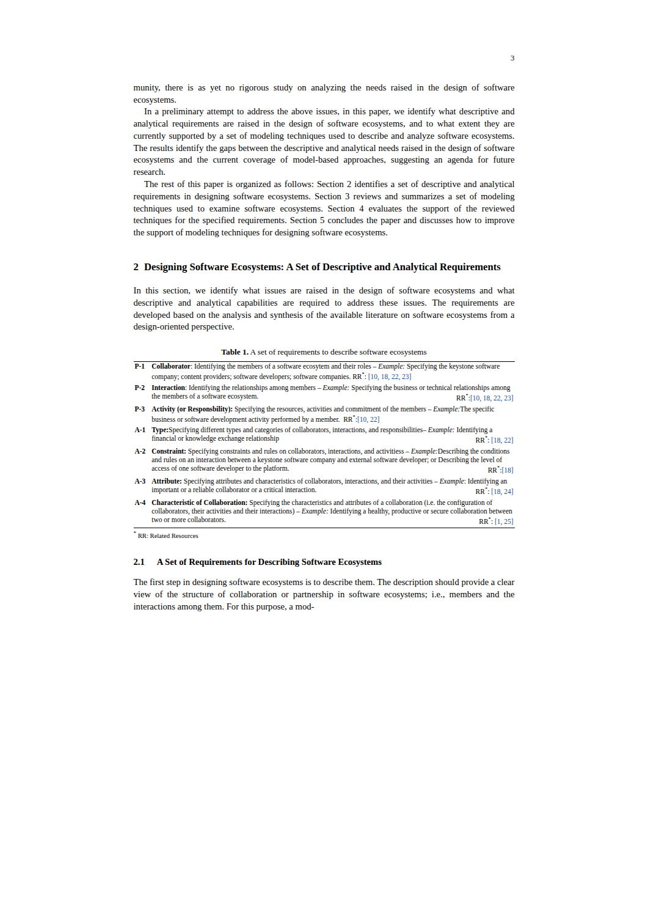3
munity, there is as yet no rigorous study on analyzing the needs raised in the design of software ecosystems.
In a preliminary attempt to address the above issues, in this paper, we identify what descriptive and analytical requirements are raised in the design of software ecosystems, and to what extent they are currently supported by a set of modeling techniques used to describe and analyze software ecosystems. The results identify the gaps between the descriptive and analytical needs raised in the design of software ecosystems and the current coverage of model-based approaches, suggesting an agenda for future research.
The rest of this paper is organized as follows: Section 2 identifies a set of descriptive and analytical requirements in designing software ecosystems. Section 3 reviews and summarizes a set of modeling techniques used to examine software ecosystems. Section 4 evaluates the support of the reviewed techniques for the specified requirements. Section 5 concludes the paper and discusses how to improve the support of modeling techniques for designing software ecosystems.
2 Designing Software Ecosystems: A Set of Descriptive and Analytical Requirements
In this section, we identify what issues are raised in the design of software ecosystems and what descriptive and analytical capabilities are required to address these issues. The requirements are developed based on the analysis and synthesis of the available literature on software ecosystems from a design-oriented perspective.
Table 1. A set of requirements to describe software ecosystems
| P-1 | Collaborator : Identifying the members of a software ecosytem and their roles – Example: Specifying the keystone software company; content providers; software developers; software companies. RR * : [10, 18, 22, 23] |
| P-2 | Interaction : Identifying the relationships among members – Example: Specifying the business or technical relationships among the members of a software ecosystem. RR * : [10, 18, 22, 23] |
| P-3 | Activity (or Responsbility): Specifying the resources, activities and commitment of the members – Example: The specific business or software development activity performed by a member. RR * : [10, 22] |
| A-1 | Type: Specifying different types and categories of collaborators, interactions, and responsibilities– Example: Identifying a financial or knowledge exchange relationship RR * : [18, 22] |
| A-2 | Constraint: Specifying constraints and rules on collaborators, interactions, and activitiess – Example: Describing the conditions and rules on an interaction between a keystone software company and external software developer; or Describing the level of access of one software developer to the platform. RR * : [18] |
| A-3 | Attribute: Specifying attributes and characteristics of collaborators, interactions, and their activities – Example : Identifying an important or a reliable collaborator or a critical interaction. RR * : [18, 24] |
| A-4 | Characteristic of Collaboration: Specifying the characteristics and attributes of a collaboration (i.e. the configuration of collaborators, their activities and their interactions) – Example: Identifying a healthy, productive or secure collaboration between two or more collaborators. RR * : [1, 25] |
* RR: Related Resources
2.1 A Set of Requirements for Describing Software Ecosystems
The first step in designing software ecosystems is to describe them. The description should provide a clear view of the structure of collaboration or partnership in software ecosystems; i.e., members and the interactions among them. For this purpose, a mod-